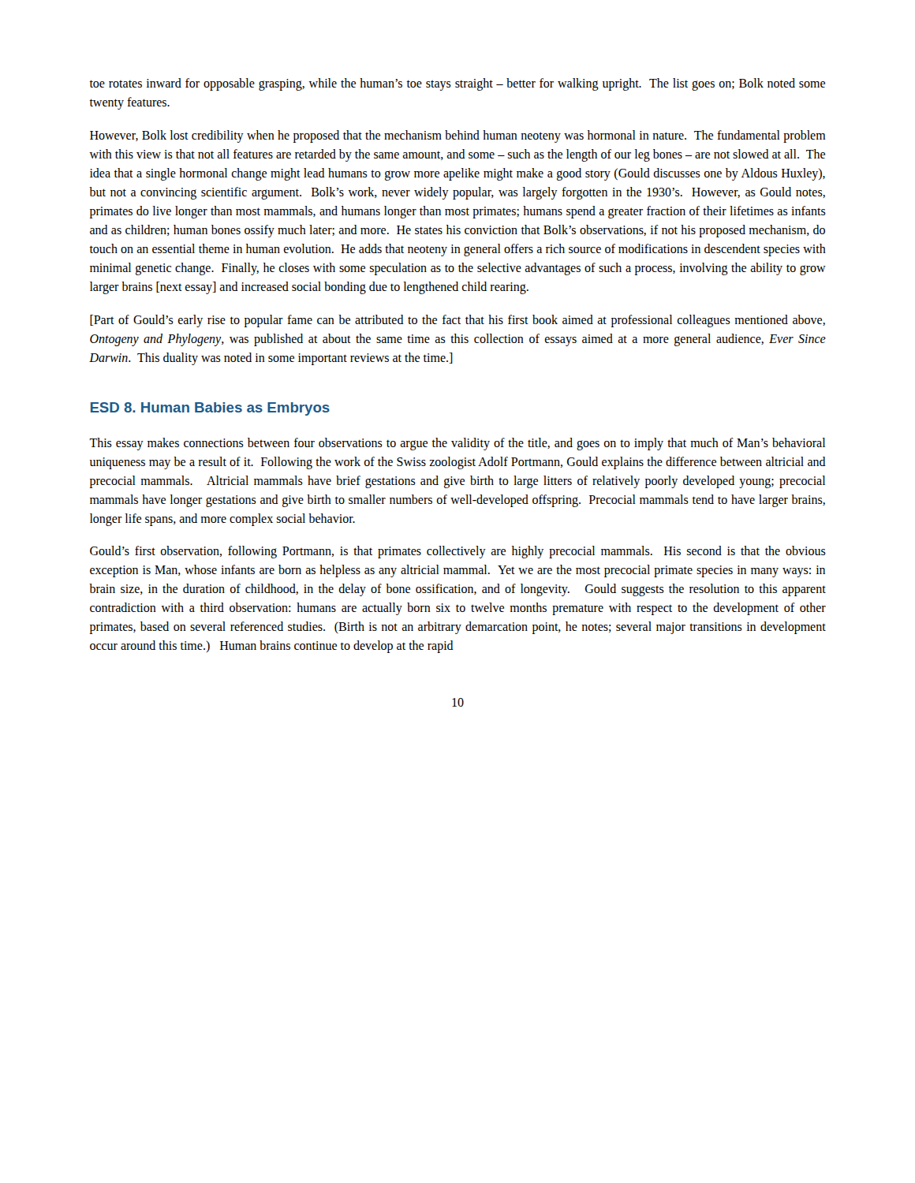toe rotates inward for opposable grasping, while the human’s toe stays straight – better for walking upright. The list goes on; Bolk noted some twenty features.
However, Bolk lost credibility when he proposed that the mechanism behind human neoteny was hormonal in nature. The fundamental problem with this view is that not all features are retarded by the same amount, and some – such as the length of our leg bones – are not slowed at all. The idea that a single hormonal change might lead humans to grow more apelike might make a good story (Gould discusses one by Aldous Huxley), but not a convincing scientific argument. Bolk’s work, never widely popular, was largely forgotten in the 1930’s. However, as Gould notes, primates do live longer than most mammals, and humans longer than most primates; humans spend a greater fraction of their lifetimes as infants and as children; human bones ossify much later; and more. He states his conviction that Bolk’s observations, if not his proposed mechanism, do touch on an essential theme in human evolution. He adds that neoteny in general offers a rich source of modifications in descendent species with minimal genetic change. Finally, he closes with some speculation as to the selective advantages of such a process, involving the ability to grow larger brains [next essay] and increased social bonding due to lengthened child rearing.
[Part of Gould’s early rise to popular fame can be attributed to the fact that his first book aimed at professional colleagues mentioned above, Ontogeny and Phylogeny, was published at about the same time as this collection of essays aimed at a more general audience, Ever Since Darwin. This duality was noted in some important reviews at the time.]
ESD 8. Human Babies as Embryos
This essay makes connections between four observations to argue the validity of the title, and goes on to imply that much of Man’s behavioral uniqueness may be a result of it. Following the work of the Swiss zoologist Adolf Portmann, Gould explains the difference between altricial and precocial mammals. Altricial mammals have brief gestations and give birth to large litters of relatively poorly developed young; precocial mammals have longer gestations and give birth to smaller numbers of well-developed offspring. Precocial mammals tend to have larger brains, longer life spans, and more complex social behavior.
Gould’s first observation, following Portmann, is that primates collectively are highly precocial mammals. His second is that the obvious exception is Man, whose infants are born as helpless as any altricial mammal. Yet we are the most precocial primate species in many ways: in brain size, in the duration of childhood, in the delay of bone ossification, and of longevity. Gould suggests the resolution to this apparent contradiction with a third observation: humans are actually born six to twelve months premature with respect to the development of other primates, based on several referenced studies. (Birth is not an arbitrary demarcation point, he notes; several major transitions in development occur around this time.) Human brains continue to develop at the rapid
10